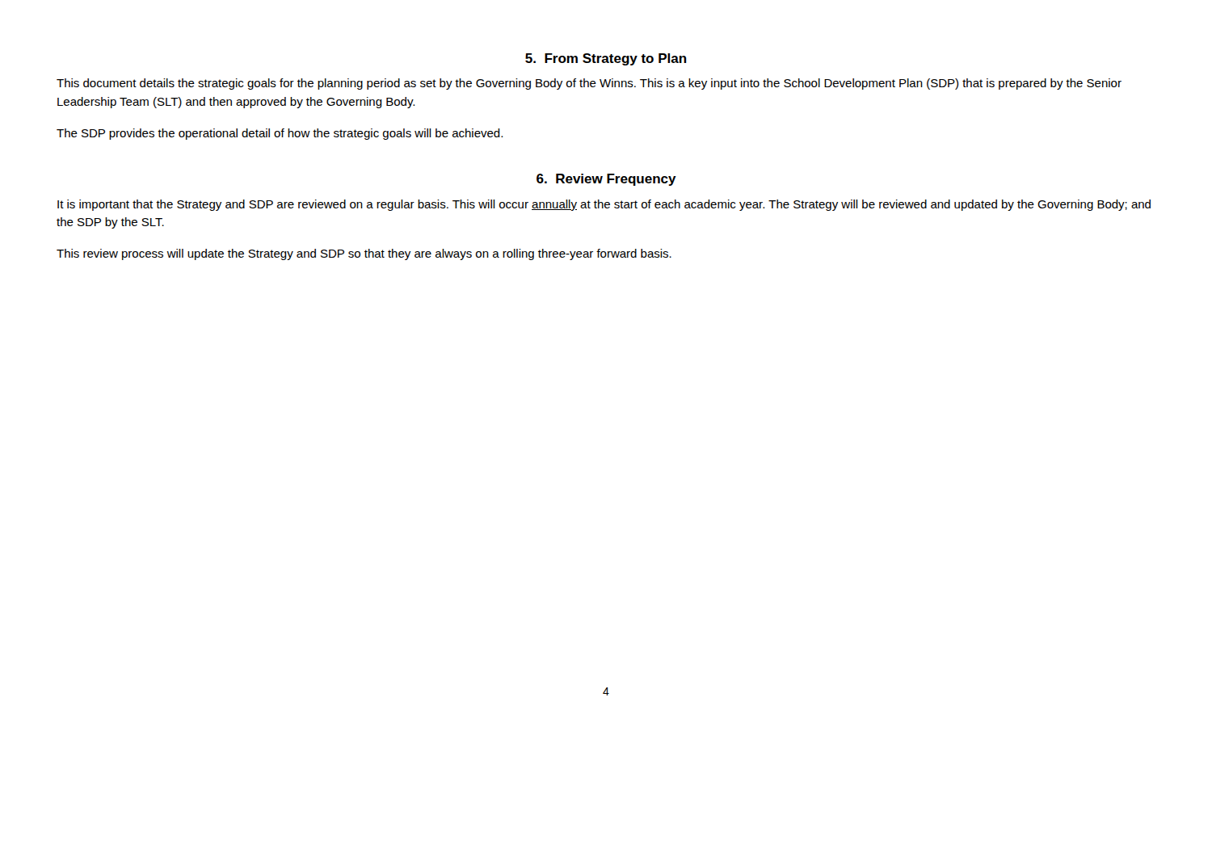5. From Strategy to Plan
This document details the strategic goals for the planning period as set by the Governing Body of the Winns. This is a key input into the School Development Plan (SDP) that is prepared by the Senior Leadership Team (SLT) and then approved by the Governing Body.
The SDP provides the operational detail of how the strategic goals will be achieved.
6. Review Frequency
It is important that the Strategy and SDP are reviewed on a regular basis. This will occur annually at the start of each academic year. The Strategy will be reviewed and updated by the Governing Body; and the SDP by the SLT.
This review process will update the Strategy and SDP so that they are always on a rolling three-year forward basis.
4